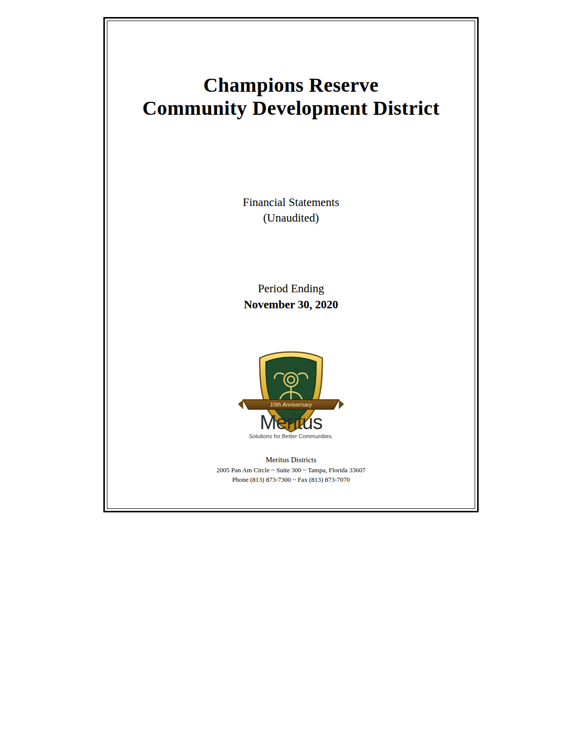Champions Reserve
Community Development District
Financial Statements
(Unaudited)
Period Ending
November 30, 2020
10th Anniversary Meritus Solutions for Better Communities.
Meritus Districts
2005 Pan Am Circle ~ Suite 300 ~ Tampa, Florida 33607
Phone (813) 873-7300 ~ Fax (813) 873-7070